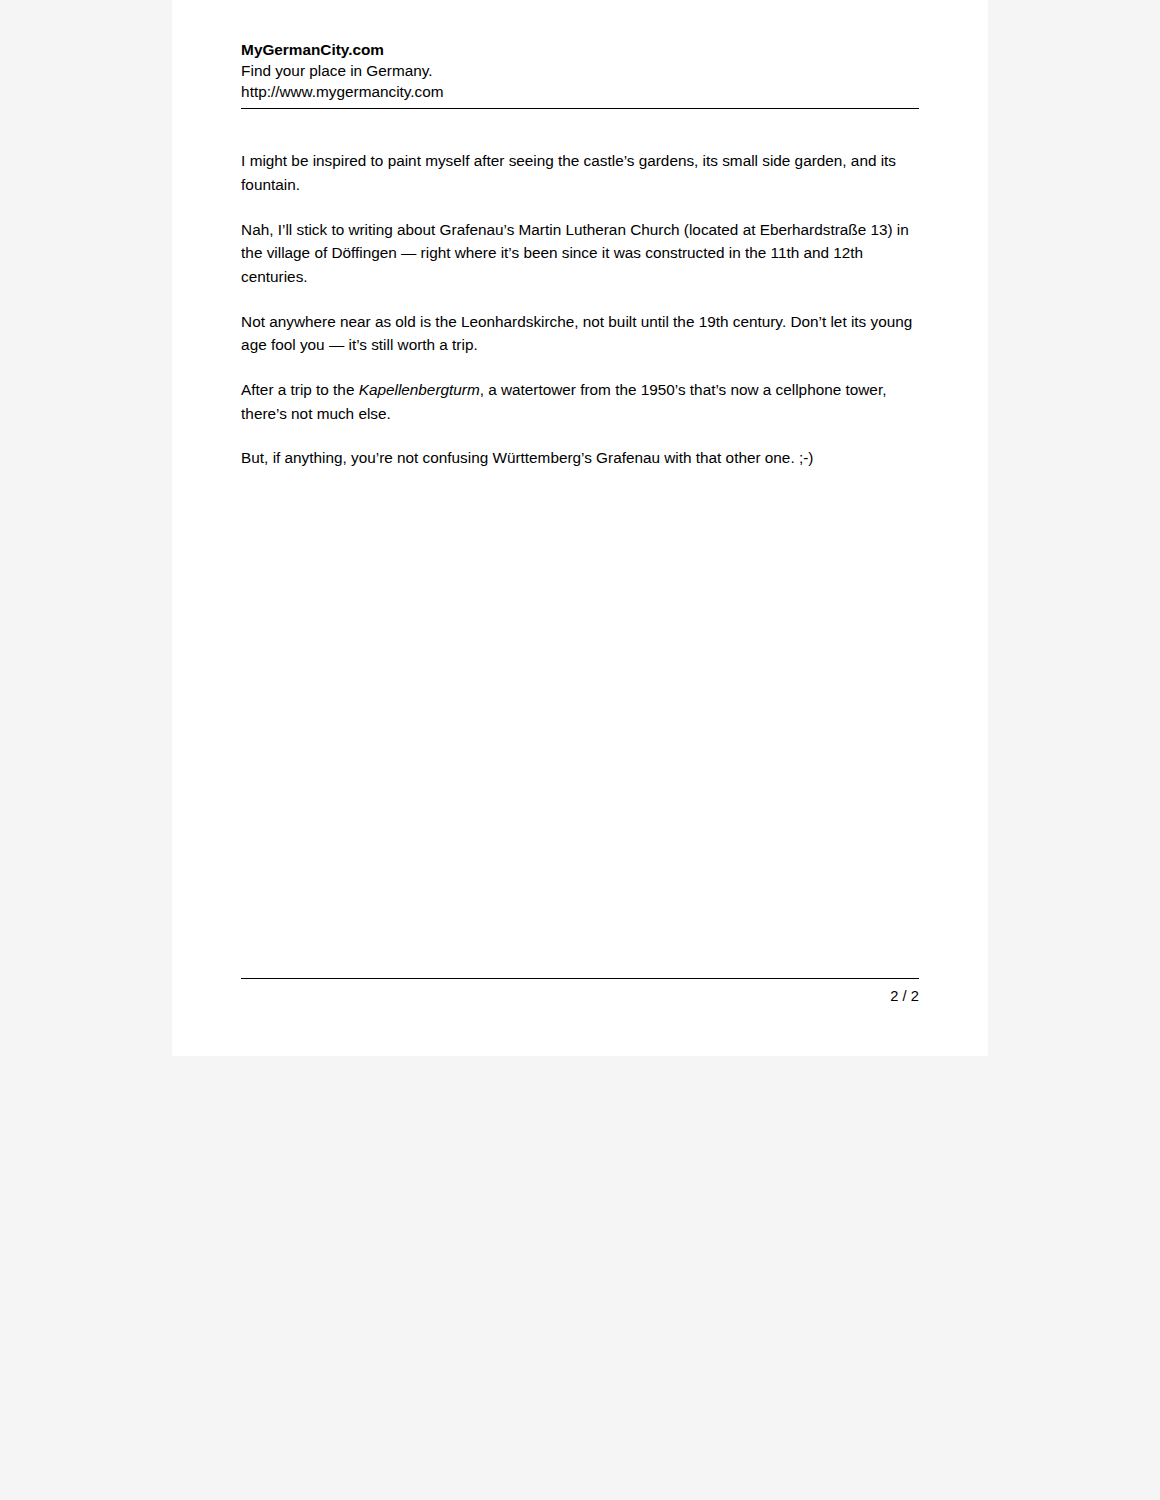MyGermanCity.com
Find your place in Germany.
http://www.mygermancity.com
I might be inspired to paint myself after seeing the castle’s gardens, its small side garden, and its fountain.
Nah, I’ll stick to writing about Grafenau’s Martin Lutheran Church (located at Eberhardstraße 13) in the village of Döffingen — right where it’s been since it was constructed in the 11th and 12th centuries.
Not anywhere near as old is the Leonhardskirche, not built until the 19th century. Don’t let its young age fool you — it’s still worth a trip.
After a trip to the Kapellenbergturm, a watertower from the 1950’s that’s now a cellphone tower, there’s not much else.
But, if anything, you’re not confusing Württemberg’s Grafenau with that other one. ;-)
2 / 2